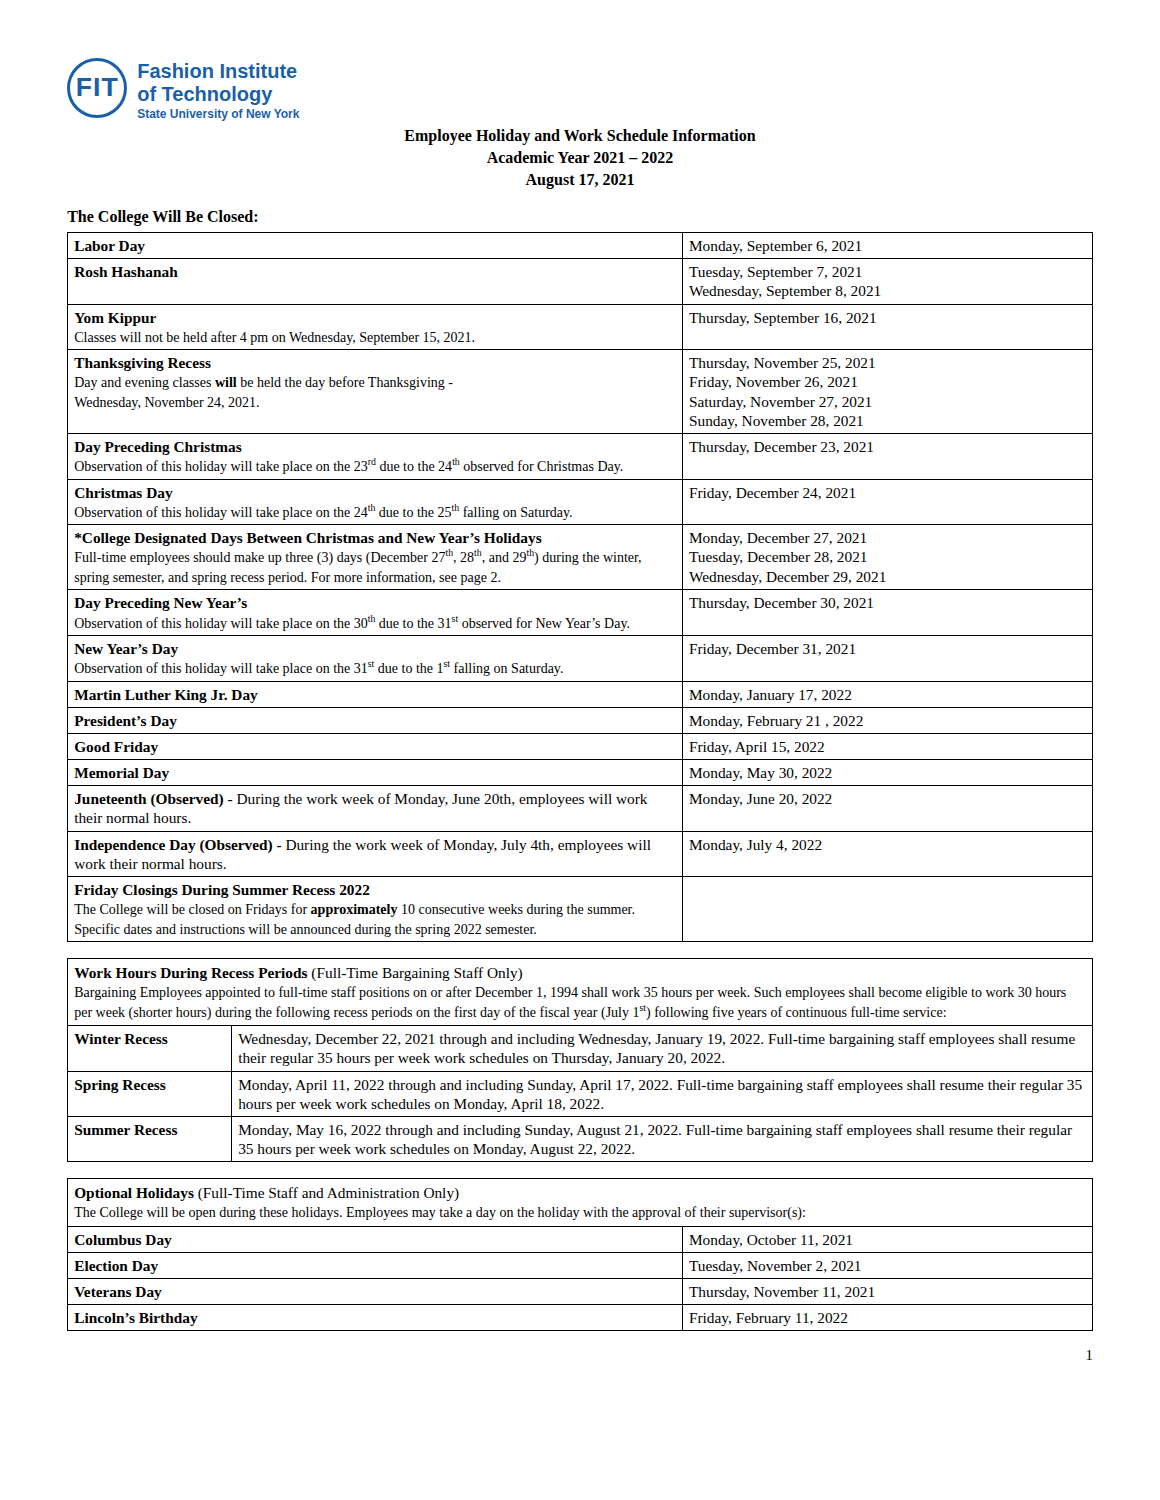FIT
Fashion Institute of Technology State University of New York
Employee Holiday and Work Schedule Information
Academic Year 2021 – 2022
August 17, 2021
The College Will Be Closed:
| Labor Day | Monday, September 6, 2021 |
| Rosh Hashanah | Tuesday, September 7, 2021 Wednesday, September 8, 2021 |
| Yom Kippur Classes will not be held after 4 pm on Wednesday, September 15, 2021. | Thursday, September 16, 2021 |
| Thanksgiving Recess Day and evening classes will be held the day before Thanksgiving - Wednesday, November 24, 2021. | Thursday, November 25, 2021 Friday, November 26, 2021 Saturday, November 27, 2021 Sunday, November 28, 2021 |
| Day Preceding Christmas Observation of this holiday will take place on the 23 rd due to the 24 th observed for Christmas Day. | Thursday, December 23, 2021 |
| Christmas Day Observation of this holiday will take place on the 24 th due to the 25 th falling on Saturday. | Friday, December 24, 2021 |
| *College Designated Days Between Christmas and New Year’s Holidays Full-time employees should make up three (3) days (December 27 th , 28 th , and 29 th ) during the winter, spring semester, and spring recess period. For more information, see page 2. | Monday, December 27, 2021 Tuesday, December 28, 2021 Wednesday, December 29, 2021 |
| Day Preceding New Year’s Observation of this holiday will take place on the 30 th due to the 31 st observed for New Year’s Day. | Thursday, December 30, 2021 |
| New Year’s Day Observation of this holiday will take place on the 31 st due to the 1 st falling on Saturday. | Friday, December 31, 2021 |
| Martin Luther King Jr. Day | Monday, January 17, 2022 |
| President’s Day | Monday, February 21 , 2022 |
| Good Friday | Friday, April 15, 2022 |
| Memorial Day | Monday, May 30, 2022 |
| Juneteenth (Observed) - During the work week of Monday, June 20th, employees will work their normal hours. | Monday, June 20, 2022 |
| Independence Day (Observed) - During the work week of Monday, July 4th, employees will work their normal hours. | Monday, July 4, 2022 |
| Friday Closings During Summer Recess 2022 The College will be closed on Fridays for approximately 10 consecutive weeks during the summer. Specific dates and instructions will be announced during the spring 2022 semester. | |
| Work Hours During Recess Periods (Full-Time Bargaining Staff Only) Bargaining Employees appointed to full-time staff positions on or after December 1, 1994 shall work 35 hours per week. Such employees shall become eligible to work 30 hours per week (shorter hours) during the following recess periods on the first day of the fiscal year (July 1 st ) following five years of continuous full-time service: |
| Winter Recess | Wednesday, December 22, 2021 through and including Wednesday, January 19, 2022. Full-time bargaining staff employees shall resume their regular 35 hours per week work schedules on Thursday, January 20, 2022. |
| Spring Recess | Monday, April 11, 2022 through and including Sunday, April 17, 2022. Full-time bargaining staff employees shall resume their regular 35 hours per week work schedules on Monday, April 18, 2022. |
| Summer Recess | Monday, May 16, 2022 through and including Sunday, August 21, 2022. Full-time bargaining staff employees shall resume their regular 35 hours per week work schedules on Monday, August 22, 2022. |
| Optional Holidays (Full-Time Staff and Administration Only) The College will be open during these holidays. Employees may take a day on the holiday with the approval of their supervisor(s): |
| Columbus Day | Monday, October 11, 2021 |
| Election Day | Tuesday, November 2, 2021 |
| Veterans Day | Thursday, November 11, 2021 |
| Lincoln’s Birthday | Friday, February 11, 2022 |
1